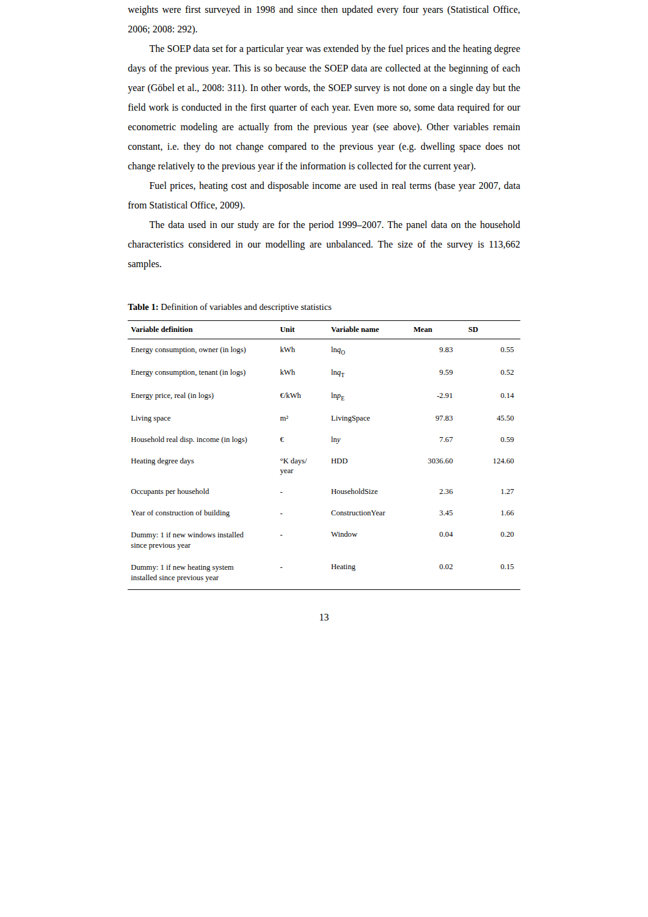weights were first surveyed in 1998 and since then updated every four years (Statistical Office, 2006; 2008: 292).
The SOEP data set for a particular year was extended by the fuel prices and the heating degree days of the previous year. This is so because the SOEP data are collected at the beginning of each year (Göbel et al., 2008: 311). In other words, the SOEP survey is not done on a single day but the field work is conducted in the first quarter of each year. Even more so, some data required for our econometric modeling are actually from the previous year (see above). Other variables remain constant, i.e. they do not change compared to the previous year (e.g. dwelling space does not change relatively to the previous year if the information is collected for the current year).
Fuel prices, heating cost and disposable income are used in real terms (base year 2007, data from Statistical Office, 2009).
The data used in our study are for the period 1999–2007. The panel data on the household characteristics considered in our modelling are unbalanced. The size of the survey is 113,662 samples.
Table 1: Definition of variables and descriptive statistics
| Variable definition | Unit | Variable name | Mean | SD |
| --- | --- | --- | --- | --- |
| Energy consumption, owner (in logs) | kWh | ln q O | 9.83 | 0.55 |
| Energy consumption, tenant (in logs) | kWh | ln q T | 9.59 | 0.52 |
| Energy price, real (in logs) | €/kWh | ln p E | -2.91 | 0.14 |
| Living space | m² | LivingSpace | 97.83 | 45.50 |
| Household real disp. income (in logs) | € | ln y | 7.67 | 0.59 |
| Heating degree days | °K days/ year | HDD | 3036.60 | 124.60 |
| Occupants per household | - | HouseholdSize | 2.36 | 1.27 |
| Year of construction of building | - | ConstructionYear | 3.45 | 1.66 |
| Dummy: 1 if new windows installed since previous year | - | Window | 0.04 | 0.20 |
| Dummy: 1 if new heating system installed since previous year | - | Heating | 0.02 | 0.15 |
13